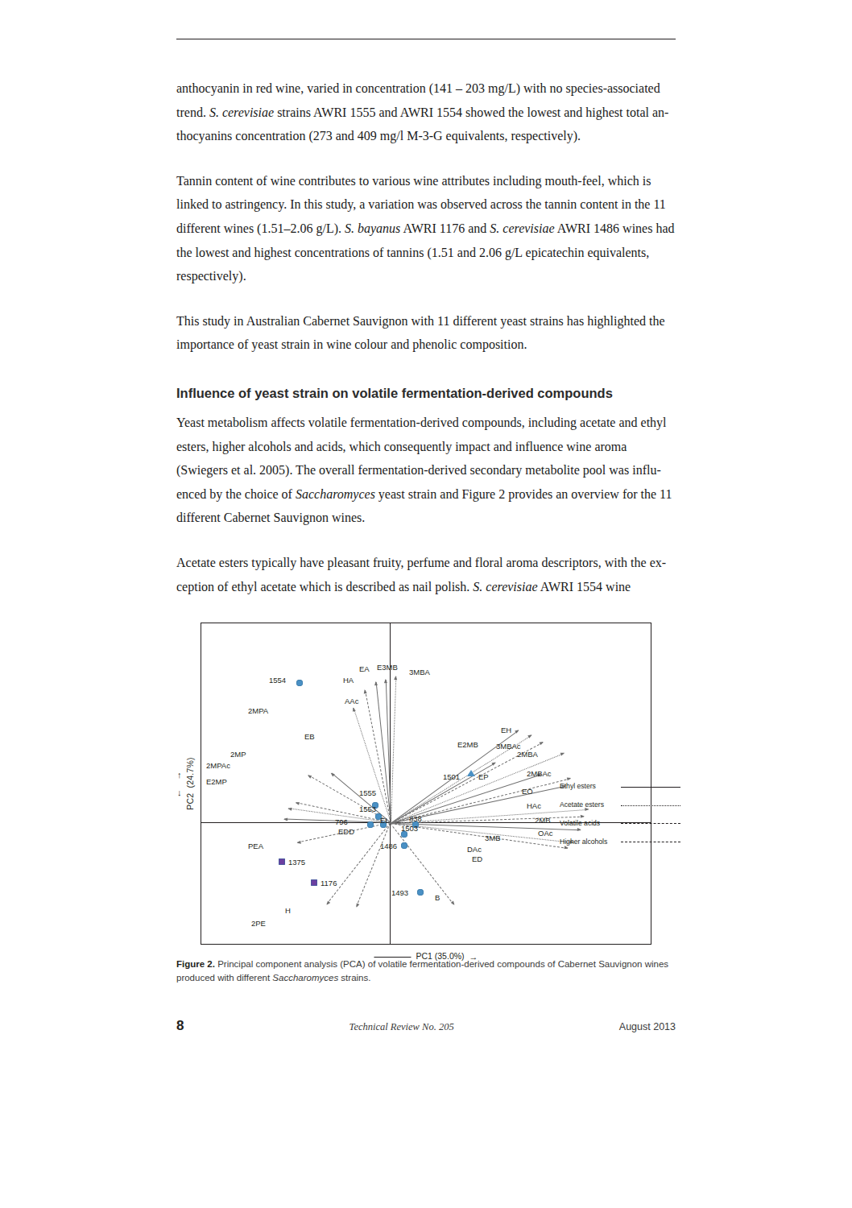anthocyanin in red wine, varied in concentration (141 – 203 mg/L) with no species-associated trend. S. cerevisiae strains AWRI 1555 and AWRI 1554 showed the lowest and highest total anthocyanins concentration (273 and 409 mg/l M-3-G equivalents, respectively).
Tannin content of wine contributes to various wine attributes including mouth-feel, which is linked to astringency. In this study, a variation was observed across the tannin content in the 11 different wines (1.51–2.06 g/L). S. bayanus AWRI 1176 and S. cerevisiae AWRI 1486 wines had the lowest and highest concentrations of tannins (1.51 and 2.06 g/L epicatechin equivalents, respectively).
This study in Australian Cabernet Sauvignon with 11 different yeast strains has highlighted the importance of yeast strain in wine colour and phenolic composition.
Influence of yeast strain on volatile fermentation-derived compounds
Yeast metabolism affects volatile fermentation-derived compounds, including acetate and ethyl esters, higher alcohols and acids, which consequently impact and influence wine aroma (Swiegers et al. 2005). The overall fermentation-derived secondary metabolite pool was influenced by the choice of Saccharomyces yeast strain and Figure 2 provides an overview for the 11 different Cabernet Sauvignon wines.
Acetate esters typically have pleasant fruity, perfume and floral aroma descriptors, with the exception of ethyl acetate which is described as nail polish. S. cerevisiae AWRI 1554 wine
↑
↓
PC2 (24.7%)
PC1 (35.0%)→
EA
E3MB
3MBA
HA
AAc
2MPA
EB
2MP
2MPAc
E2MP
EH
E2MB
3MBAc
2MBA
1501
EP
2MBAc
EO
HAc
2MB
OAc
3MB
DAc
ED
PEA
H
2PE
B
1554
1555
1553
796
EL
EDD
838
1503
1486
1375
1176
1493
Ethyl esters
Acetate esters
Volatile acids
Higher alcohols
Figure 2. Principal component analysis (PCA) of volatile fermentation-derived compounds of Cabernet Sauvignon wines produced with different Saccharomyces strains.
8
Technical Review No. 205
August 2013